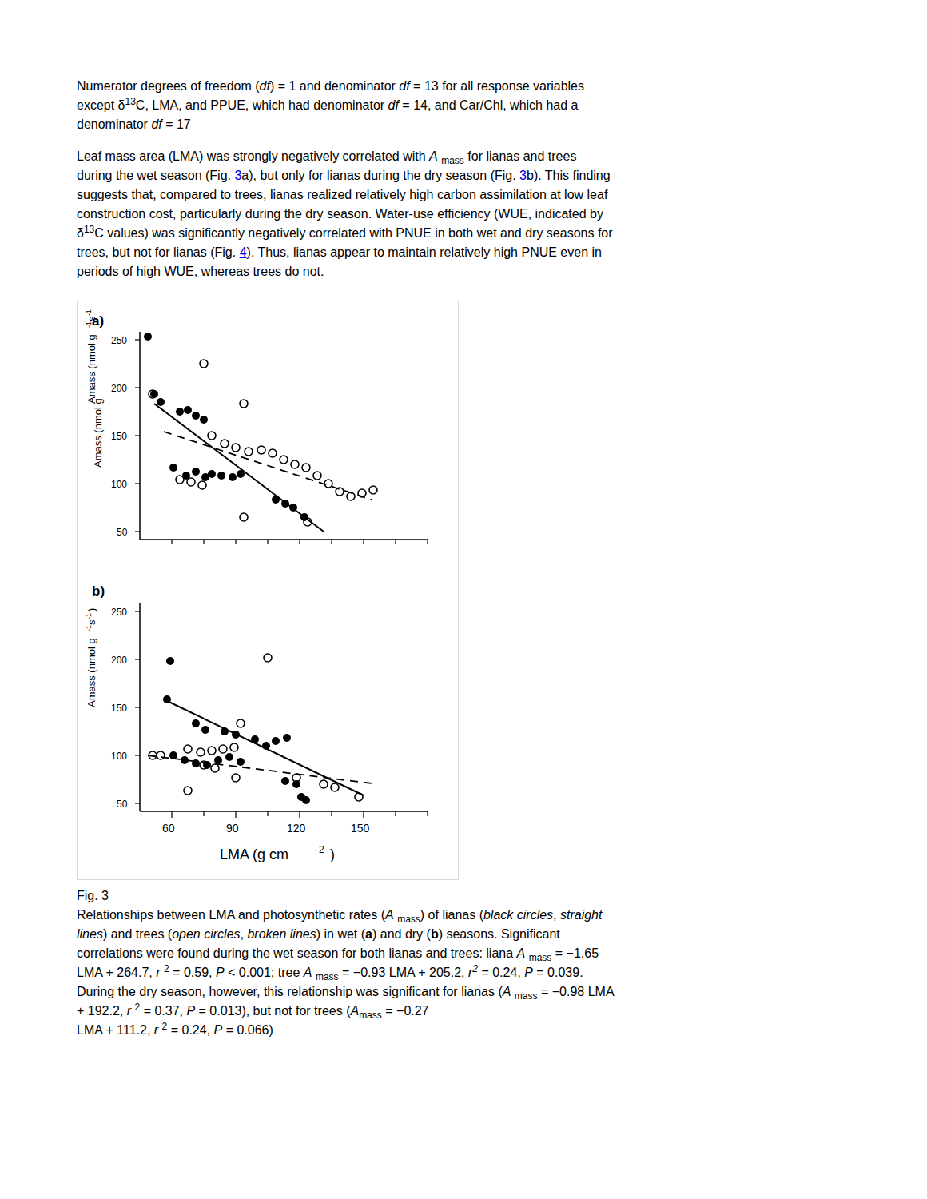Numerator degrees of freedom (df) = 1 and denominator df = 13 for all response variables except δ13C, LMA, and PPUE, which had denominator df = 14, and Car/Chl, which had a denominator df = 17
Leaf mass area (LMA) was strongly negatively correlated with A mass for lianas and trees during the wet season (Fig. 3a), but only for lianas during the dry season (Fig. 3b). This finding suggests that, compared to trees, lianas realized relatively high carbon assimilation at low leaf construction cost, particularly during the dry season. Water-use efficiency (WUE, indicated by δ13C values) was significantly negatively correlated with PNUE in both wet and dry seasons for trees, but not for lianas (Fig. 4). Thus, lianas appear to maintain relatively high PNUE even in periods of high WUE, whereas trees do not.
a) Amass (nmol g Amass (nmol g -1 s -1 ) 250 200 150 100 50 b) Amass (nmol g -1 s -1 ) 250 200 150 100 50 60 90 120 150 LMA (g cm -2 )
Fig. 3
Relationships between LMA and photosynthetic rates (A mass) of lianas (black circles, straight lines) and trees (open circles, broken lines) in wet (a) and dry (b) seasons. Significant correlations were found during the wet season for both lianas and trees: liana A mass = −1.65 LMA + 264.7, r 2 = 0.59, P < 0.001; tree A mass = −0.93 LMA + 205.2, r2 = 0.24, P = 0.039. During the dry season, however, this relationship was significant for lianas (A mass = −0.98 LMA + 192.2, r 2 = 0.37, P = 0.013), but not for trees (Amass = −0.27
LMA + 111.2, r 2 = 0.24, P = 0.066)